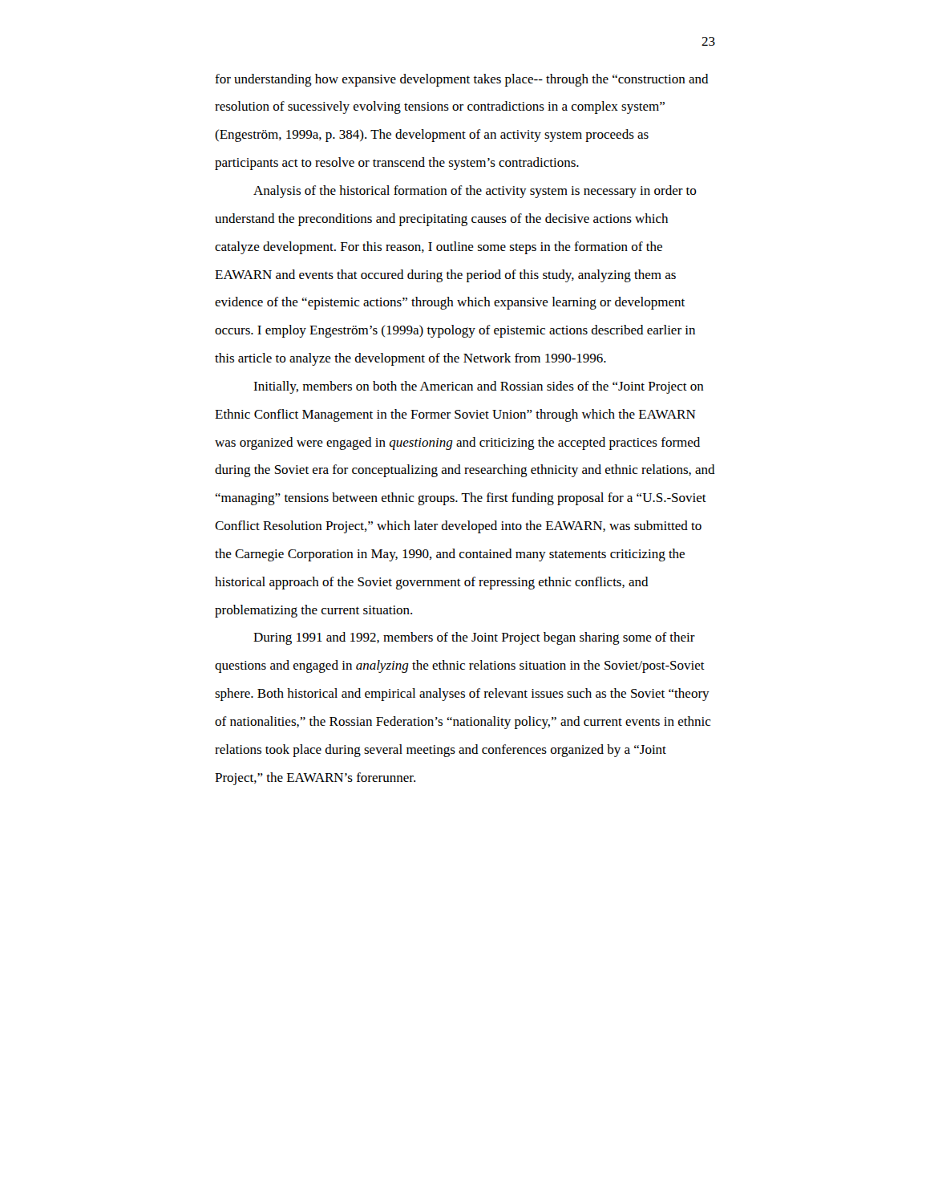23
for understanding how expansive development takes place-- through the “construction and resolution of sucessively evolving tensions or contradictions in a complex system” (Engeström, 1999a, p. 384). The development of an activity system proceeds as participants act to resolve or transcend the system’s contradictions.
Analysis of the historical formation of the activity system is necessary in order to understand the preconditions and precipitating causes of the decisive actions which catalyze development. For this reason, I outline some steps in the formation of the EAWARN and events that occured during the period of this study, analyzing them as evidence of the “epistemic actions” through which expansive learning or development occurs. I employ Engeström’s (1999a) typology of epistemic actions described earlier in this article to analyze the development of the Network from 1990-1996.
Initially, members on both the American and Rossian sides of the “Joint Project on Ethnic Conflict Management in the Former Soviet Union” through which the EAWARN was organized were engaged in questioning and criticizing the accepted practices formed during the Soviet era for conceptualizing and researching ethnicity and ethnic relations, and “managing” tensions between ethnic groups. The first funding proposal for a “U.S.-Soviet Conflict Resolution Project,” which later developed into the EAWARN, was submitted to the Carnegie Corporation in May, 1990, and contained many statements criticizing the historical approach of the Soviet government of repressing ethnic conflicts, and problematizing the current situation.
During 1991 and 1992, members of the Joint Project began sharing some of their questions and engaged in analyzing the ethnic relations situation in the Soviet/post-Soviet sphere. Both historical and empirical analyses of relevant issues such as the Soviet “theory of nationalities,” the Rossian Federation’s “nationality policy,” and current events in ethnic relations took place during several meetings and conferences organized by a “Joint Project,” the EAWARN’s forerunner.